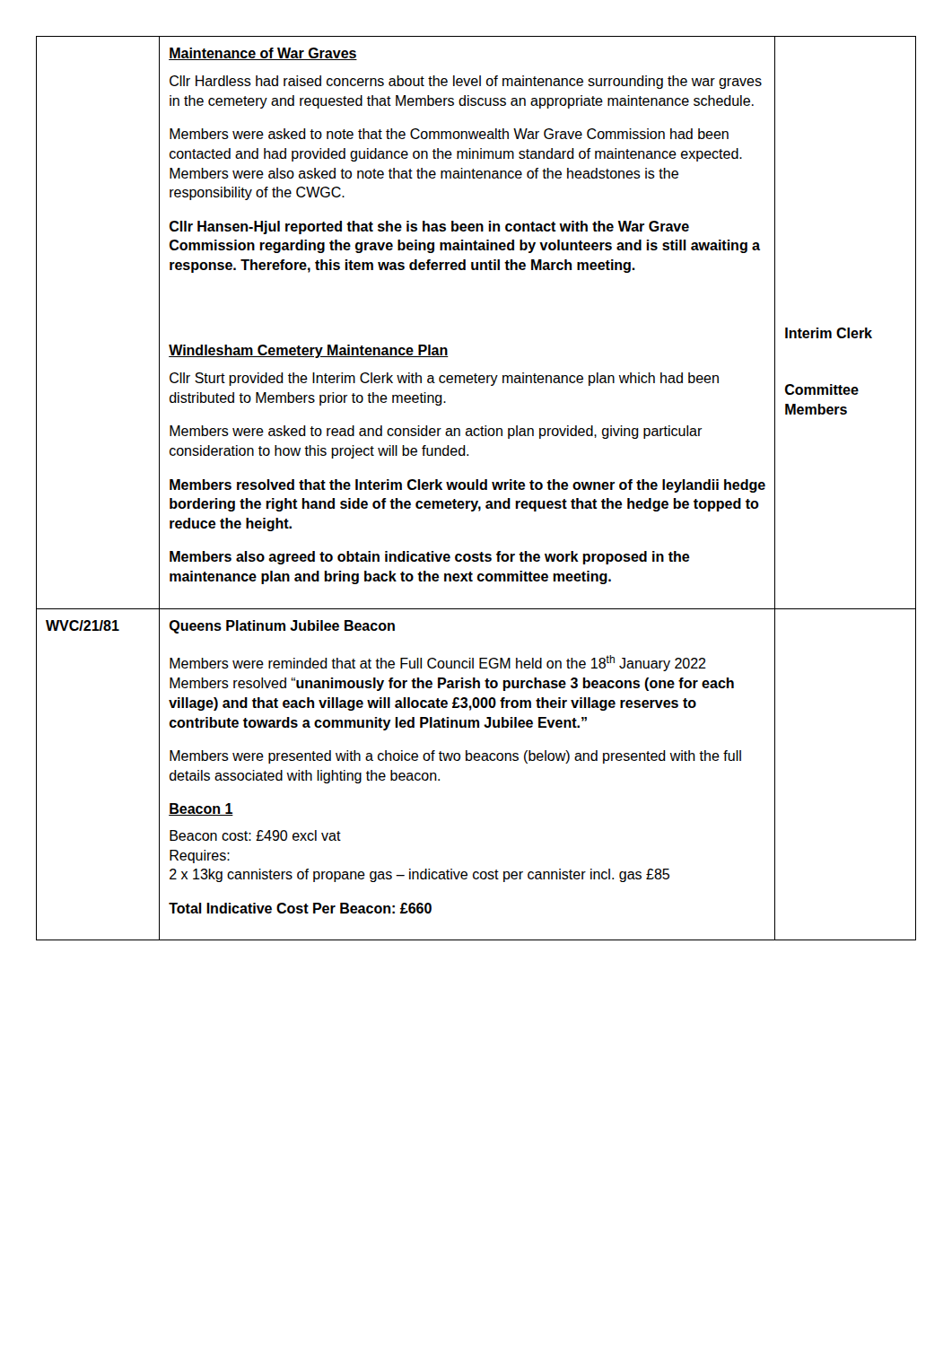| | Maintenance of War Graves Cllr Hardless had raised concerns about the level of maintenance surrounding the war graves in the cemetery and requested that Members discuss an appropriate maintenance schedule. Members were asked to note that the Commonwealth War Grave Commission had been contacted and had provided guidance on the minimum standard of maintenance expected. Members were also asked to note that the maintenance of the headstones is the responsibility of the CWGC. Cllr Hansen-Hjul reported that she is has been in contact with the War Grave Commission regarding the grave being maintained by volunteers and is still awaiting a response. Therefore, this item was deferred until the March meeting. Windlesham Cemetery Maintenance Plan Cllr Sturt provided the Interim Clerk with a cemetery maintenance plan which had been distributed to Members prior to the meeting. Members were asked to read and consider an action plan provided, giving particular consideration to how this project will be funded. Members resolved that the Interim Clerk would write to the owner of the leylandii hedge bordering the right hand side of the cemetery, and request that the hedge be topped to reduce the height. Members also agreed to obtain indicative costs for the work proposed in the maintenance plan and bring back to the next committee meeting. | Interim Clerk Committee Members |
| WVC/21/81 | Queens Platinum Jubilee Beacon Members were reminded that at the Full Council EGM held on the 18 th January 2022 Members resolved “ unanimously for the Parish to purchase 3 beacons (one for each village) and that each village will allocate £3,000 from their village reserves to contribute towards a community led Platinum Jubilee Event.” Members were presented with a choice of two beacons (below) and presented with the full details associated with lighting the beacon. Beacon 1 Beacon cost: £490 excl vat Requires: 2 x 13kg cannisters of propane gas – indicative cost per cannister incl. gas £85 Total Indicative Cost Per Beacon: £660 | |